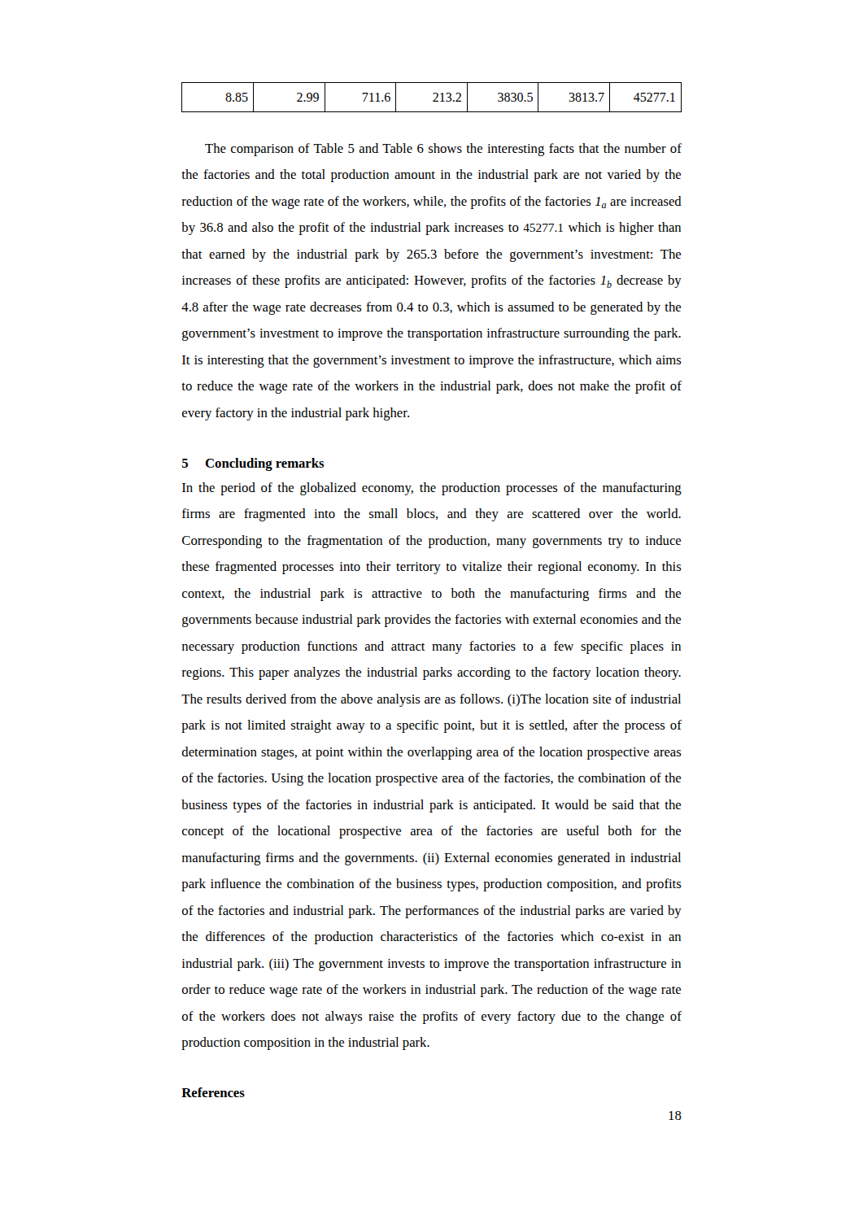| 8.85 | 2.99 | 711.6 | 213.2 | 3830.5 | 3813.7 | 45277.1 |
The comparison of Table 5 and Table 6 shows the interesting facts that the number of the factories and the total production amount in the industrial park are not varied by the reduction of the wage rate of the workers, while, the profits of the factories 1a are increased by 36.8 and also the profit of the industrial park increases to 45277.1 which is higher than that earned by the industrial park by 265.3 before the government’s investment: The increases of these profits are anticipated: However, profits of the factories 1b decrease by 4.8 after the wage rate decreases from 0.4 to 0.3, which is assumed to be generated by the government’s investment to improve the transportation infrastructure surrounding the park. It is interesting that the government’s investment to improve the infrastructure, which aims to reduce the wage rate of the workers in the industrial park, does not make the profit of every factory in the industrial park higher.
5 Concluding remarks
In the period of the globalized economy, the production processes of the manufacturing firms are fragmented into the small blocs, and they are scattered over the world. Corresponding to the fragmentation of the production, many governments try to induce these fragmented processes into their territory to vitalize their regional economy. In this context, the industrial park is attractive to both the manufacturing firms and the governments because industrial park provides the factories with external economies and the necessary production functions and attract many factories to a few specific places in regions. This paper analyzes the industrial parks according to the factory location theory. The results derived from the above analysis are as follows. (i)The location site of industrial park is not limited straight away to a specific point, but it is settled, after the process of determination stages, at point within the overlapping area of the location prospective areas of the factories. Using the location prospective area of the factories, the combination of the business types of the factories in industrial park is anticipated. It would be said that the concept of the locational prospective area of the factories are useful both for the manufacturing firms and the governments. (ii) External economies generated in industrial park influence the combination of the business types, production composition, and profits of the factories and industrial park. The performances of the industrial parks are varied by the differences of the production characteristics of the factories which co-exist in an industrial park. (iii) The government invests to improve the transportation infrastructure in order to reduce wage rate of the workers in industrial park. The reduction of the wage rate of the workers does not always raise the profits of every factory due to the change of production composition in the industrial park.
References
18